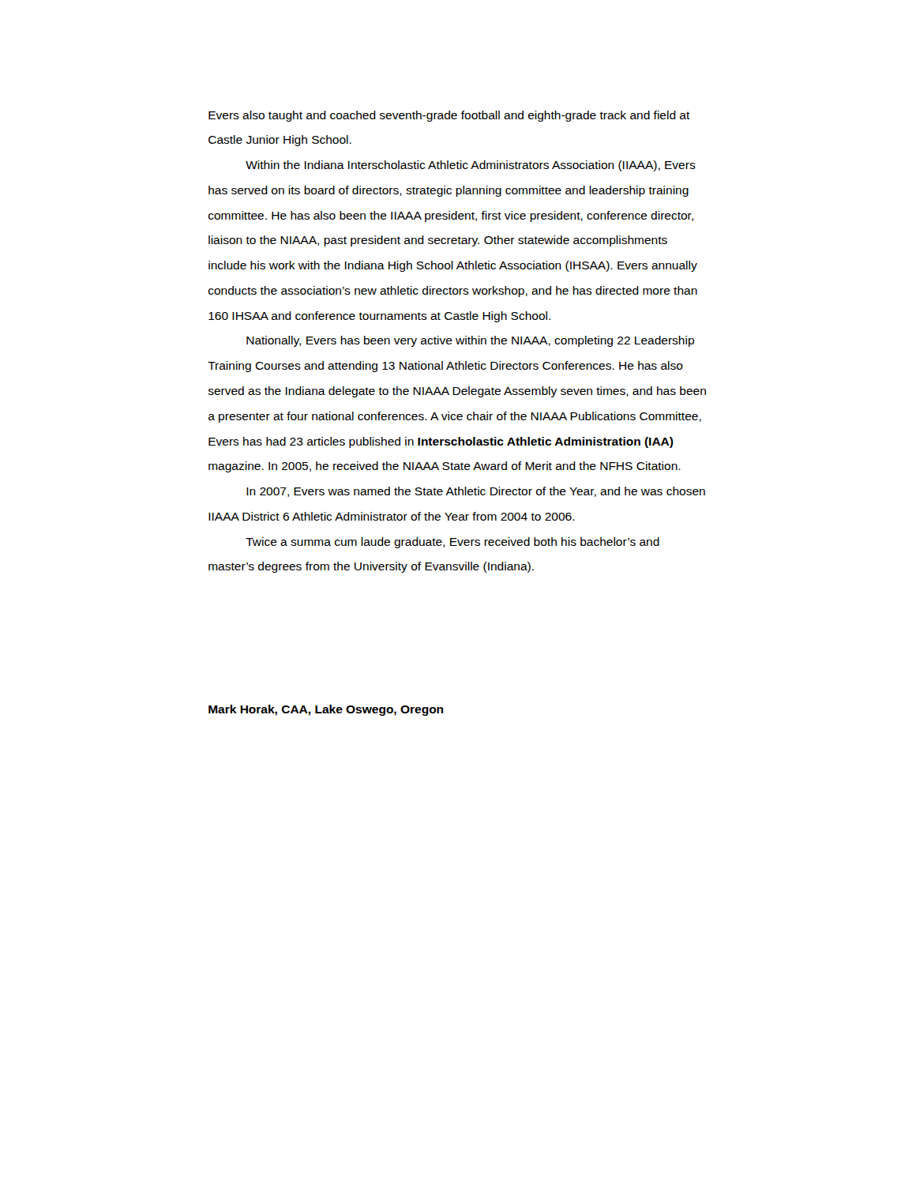Evers also taught and coached seventh-grade football and eighth-grade track and field at Castle Junior High School.
Within the Indiana Interscholastic Athletic Administrators Association (IIAAA), Evers has served on its board of directors, strategic planning committee and leadership training committee. He has also been the IIAAA president, first vice president, conference director, liaison to the NIAAA, past president and secretary. Other statewide accomplishments include his work with the Indiana High School Athletic Association (IHSAA). Evers annually conducts the association’s new athletic directors workshop, and he has directed more than 160 IHSAA and conference tournaments at Castle High School.
Nationally, Evers has been very active within the NIAAA, completing 22 Leadership Training Courses and attending 13 National Athletic Directors Conferences. He has also served as the Indiana delegate to the NIAAA Delegate Assembly seven times, and has been a presenter at four national conferences. A vice chair of the NIAAA Publications Committee, Evers has had 23 articles published in Interscholastic Athletic Administration (IAA) magazine. In 2005, he received the NIAAA State Award of Merit and the NFHS Citation.
In 2007, Evers was named the State Athletic Director of the Year, and he was chosen IIAAA District 6 Athletic Administrator of the Year from 2004 to 2006.
Twice a summa cum laude graduate, Evers received both his bachelor’s and master’s degrees from the University of Evansville (Indiana).
Mark Horak, CAA, Lake Oswego, Oregon